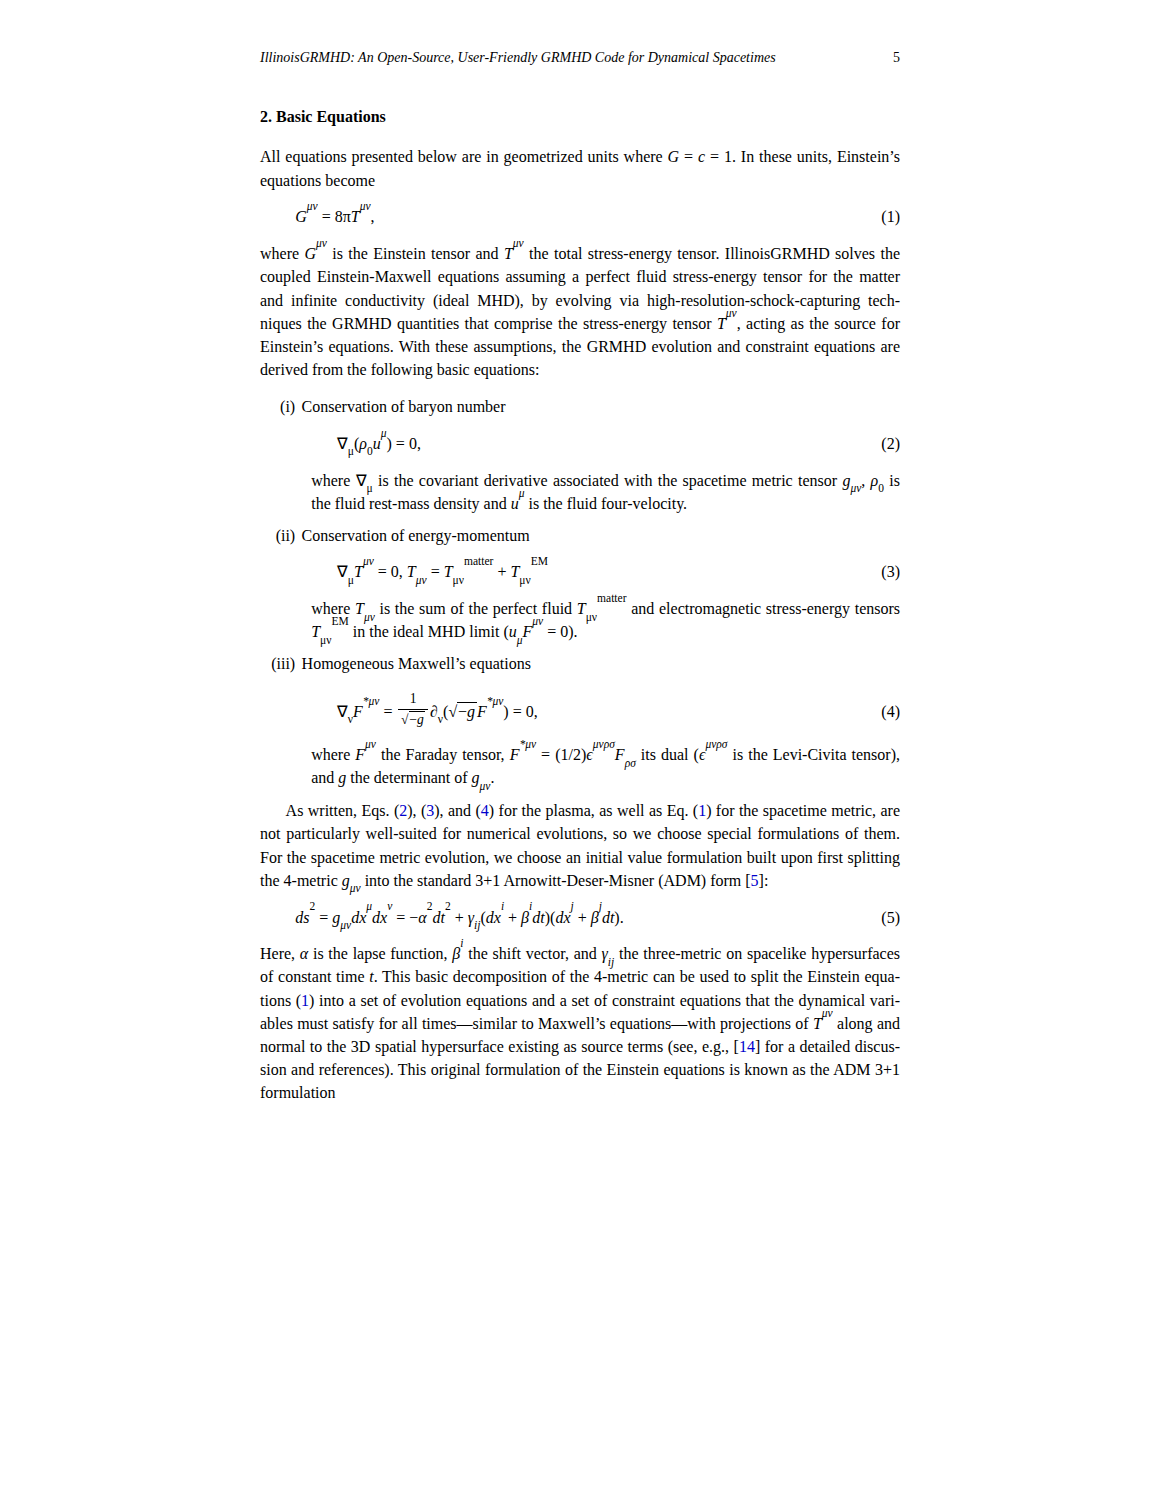IllinoisGRMHD: An Open-Source, User-Friendly GRMHD Code for Dynamical Spacetimes 5
2. Basic Equations
All equations presented below are in geometrized units where G = c = 1. In these units, Einstein’s equations become
Gμν = 8πTμν, (1)
where Gμν is the Einstein tensor and Tμν the total stress-energy tensor. IllinoisGRMHD solves the coupled Einstein-Maxwell equations assuming a perfect fluid stress-energy tensor for the matter and infinite conductivity (ideal MHD), by evolving via high-resolution-schock-capturing techniques the GRMHD quantities that comprise the stress-energy tensor Tμν, acting as the source for Einstein’s equations. With these assumptions, the GRMHD evolution and constraint equations are derived from the following basic equations:
Conservation of baryon number
∇μ(ρ0uμ) = 0, (2)
where ∇μ is the covariant derivative associated with the spacetime metric tensor gμν, ρ0 is the fluid rest-mass density and uμ is the fluid four-velocity.
Conservation of energy-momentum
∇μTμν = 0, Tμν = Tμνmatter + TμνEM (3)
where Tμν is the sum of the perfect fluid Tμνmatter and electromagnetic stress-energy tensors TμνEM in the ideal MHD limit (uμFμν = 0).
Homogeneous Maxwell’s equations
∇νF*μν = 1√−g∂ν(√−g F*μν) = 0, (4)
where Fμν the Faraday tensor, F*μν = (1/2)ϵμνρσFρσ its dual (ϵμνρσ is the Levi-Civita tensor), and g the determinant of gμν.
As written, Eqs. (2), (3), and (4) for the plasma, as well as Eq. (1) for the spacetime metric, are not particularly well-suited for numerical evolutions, so we choose special formulations of them. For the spacetime metric evolution, we choose an initial value formulation built upon first splitting the 4-metric gμν into the standard 3+1 Arnowitt-Deser-Misner (ADM) form [5]:
ds2 = gμνdxμdxν = −α2dt2 + γij(dxi + βidt)(dxj + βjdt). (5)
Here, α is the lapse function, βi the shift vector, and γij the three-metric on spacelike hypersurfaces of constant time t. This basic decomposition of the 4-metric can be used to split the Einstein equations (1) into a set of evolution equations and a set of constraint equations that the dynamical variables must satisfy for all times—similar to Maxwell’s equations—with projections of Tμν along and normal to the 3D spatial hypersurface existing as source terms (see, e.g., [14] for a detailed discussion and references). This original formulation of the Einstein equations is known as the ADM 3+1 formulation